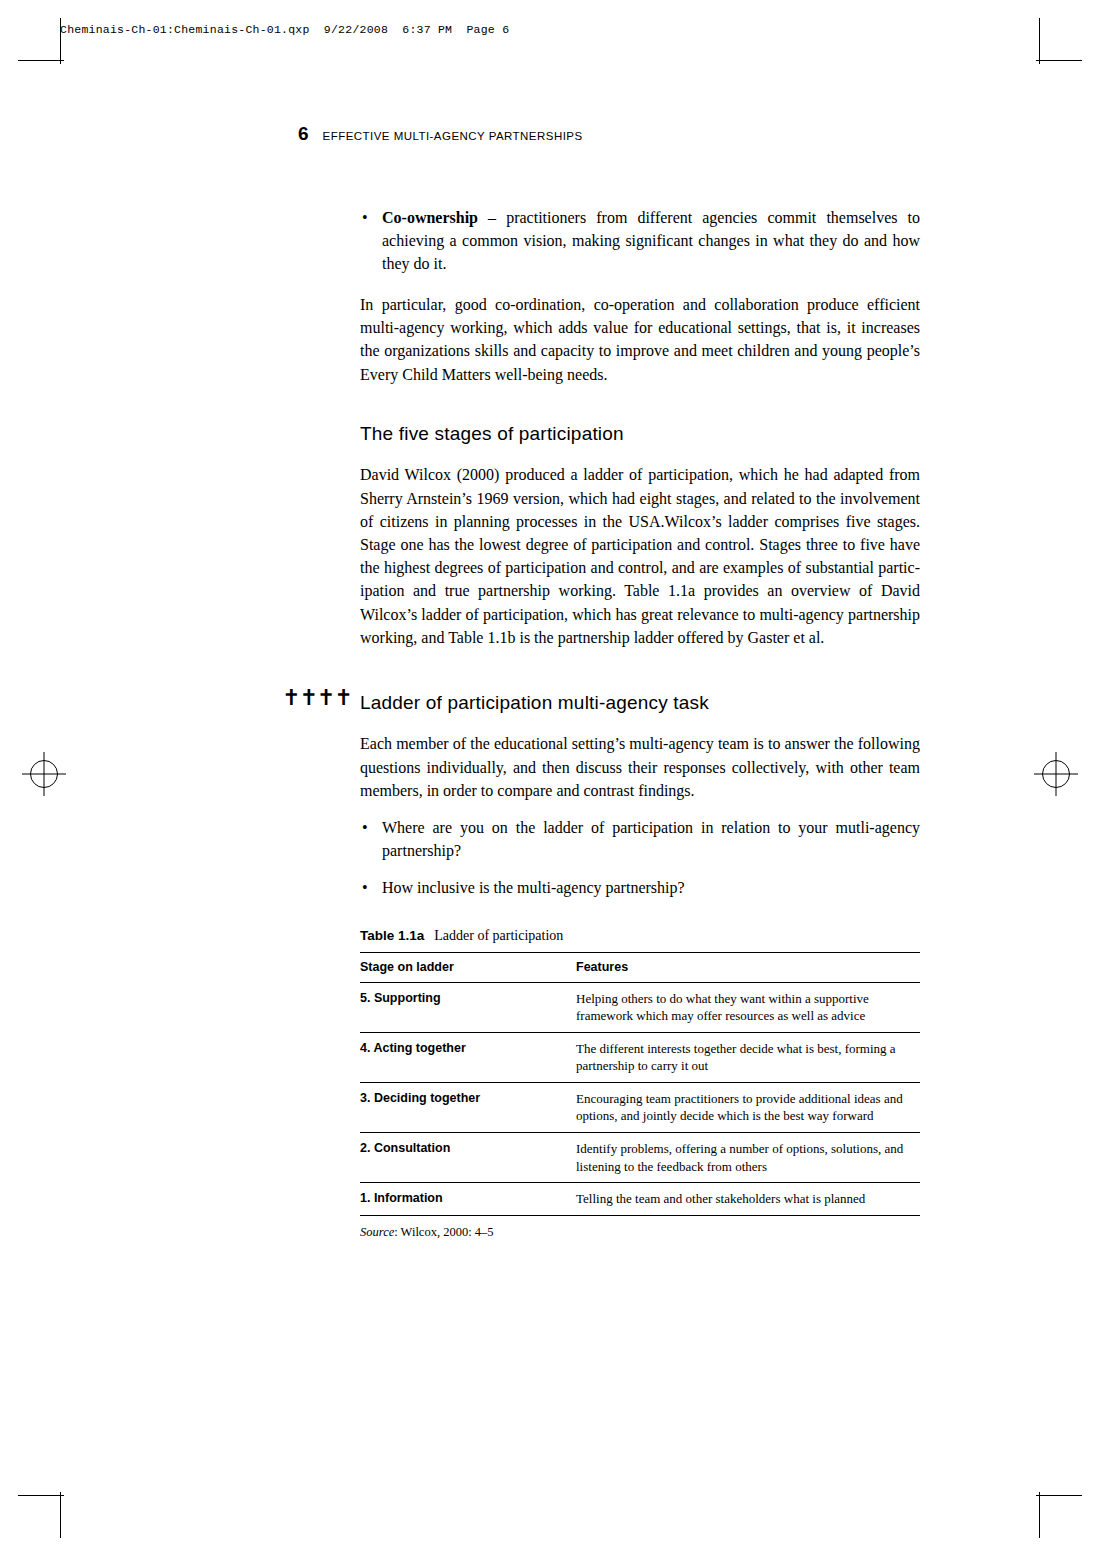Cheminais-Ch-01:Cheminais-Ch-01.qxp 9/22/2008 6:37 PM Page 6
6 EFFECTIVE MULTI-AGENCY PARTNERSHIPS
Co-ownership – practitioners from different agencies commit themselves to achieving a common vision, making significant changes in what they do and how they do it.
In particular, good co-ordination, co-operation and collaboration produce efficient multi-agency working, which adds value for educational settings, that is, it increases the organizations skills and capacity to improve and meet children and young people’s Every Child Matters well-being needs.
The five stages of participation
David Wilcox (2000) produced a ladder of participation, which he had adapted from Sherry Arnstein’s 1969 version, which had eight stages, and related to the involvement of citizens in planning processes in the USA.Wilcox’s ladder comprises five stages. Stage one has the lowest degree of participation and control. Stages three to five have the highest degrees of participation and control, and are examples of substantial participation and true partnership working. Table 1.1a provides an overview of David Wilcox’s ladder of participation, which has great relevance to multi-agency partnership working, and Table 1.1b is the partnership ladder offered by Gaster et al.
✝✝✝✝
Ladder of participation multi-agency task
Each member of the educational setting’s multi-agency team is to answer the following questions individually, and then discuss their responses collectively, with other team members, in order to compare and contrast findings.
Where are you on the ladder of participation in relation to your mutli-agency partnership?
How inclusive is the multi-agency partnership?
Table 1.1a Ladder of participation
| Stage on ladder | Features |
| --- | --- |
| 5. Supporting | Helping others to do what they want within a supportive framework which may offer resources as well as advice |
| 4. Acting together | The different interests together decide what is best, forming a partnership to carry it out |
| 3. Deciding together | Encouraging team practitioners to provide additional ideas and options, and jointly decide which is the best way forward |
| 2. Consultation | Identify problems, offering a number of options, solutions, and listening to the feedback from others |
| 1. Information | Telling the team and other stakeholders what is planned |
Source: Wilcox, 2000: 4–5